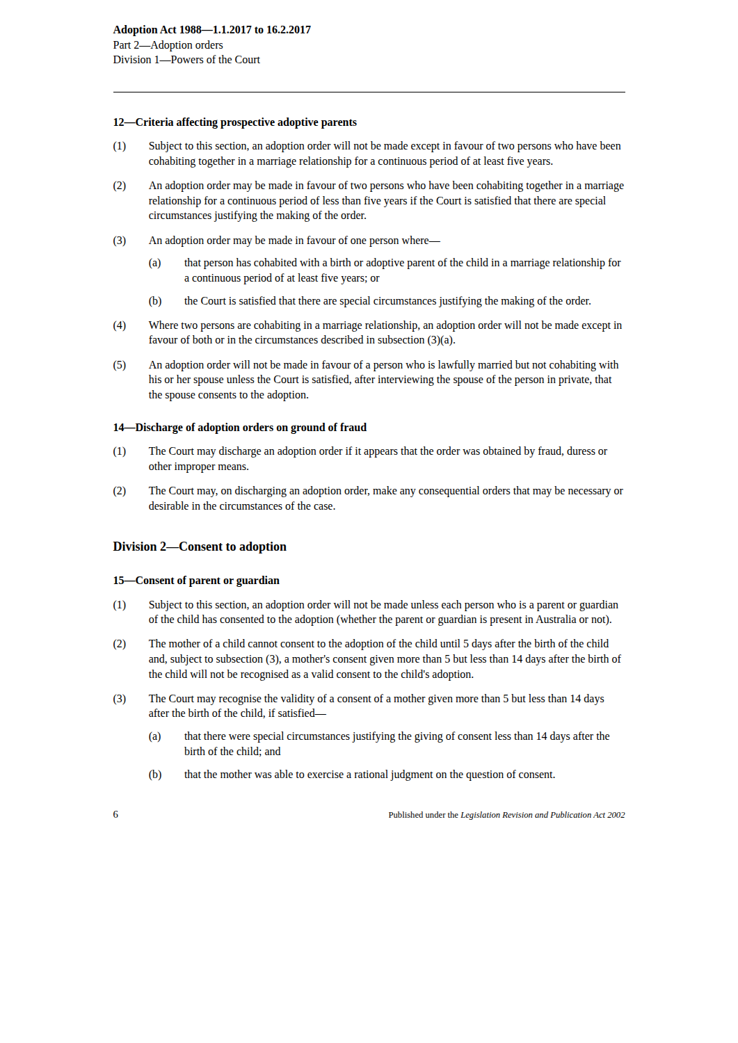Adoption Act 1988—1.1.2017 to 16.2.2017
Part 2—Adoption orders
Division 1—Powers of the Court
12—Criteria affecting prospective adoptive parents
(1) Subject to this section, an adoption order will not be made except in favour of two persons who have been cohabiting together in a marriage relationship for a continuous period of at least five years.
(2) An adoption order may be made in favour of two persons who have been cohabiting together in a marriage relationship for a continuous period of less than five years if the Court is satisfied that there are special circumstances justifying the making of the order.
(3) An adoption order may be made in favour of one person where—
(a) that person has cohabited with a birth or adoptive parent of the child in a marriage relationship for a continuous period of at least five years; or
(b) the Court is satisfied that there are special circumstances justifying the making of the order.
(4) Where two persons are cohabiting in a marriage relationship, an adoption order will not be made except in favour of both or in the circumstances described in subsection (3)(a).
(5) An adoption order will not be made in favour of a person who is lawfully married but not cohabiting with his or her spouse unless the Court is satisfied, after interviewing the spouse of the person in private, that the spouse consents to the adoption.
14—Discharge of adoption orders on ground of fraud
(1) The Court may discharge an adoption order if it appears that the order was obtained by fraud, duress or other improper means.
(2) The Court may, on discharging an adoption order, make any consequential orders that may be necessary or desirable in the circumstances of the case.
Division 2—Consent to adoption
15—Consent of parent or guardian
(1) Subject to this section, an adoption order will not be made unless each person who is a parent or guardian of the child has consented to the adoption (whether the parent or guardian is present in Australia or not).
(2) The mother of a child cannot consent to the adoption of the child until 5 days after the birth of the child and, subject to subsection (3), a mother's consent given more than 5 but less than 14 days after the birth of the child will not be recognised as a valid consent to the child's adoption.
(3) The Court may recognise the validity of a consent of a mother given more than 5 but less than 14 days after the birth of the child, if satisfied—
(a) that there were special circumstances justifying the giving of consent less than 14 days after the birth of the child; and
(b) that the mother was able to exercise a rational judgment on the question of consent.
6 Published under the Legislation Revision and Publication Act 2002